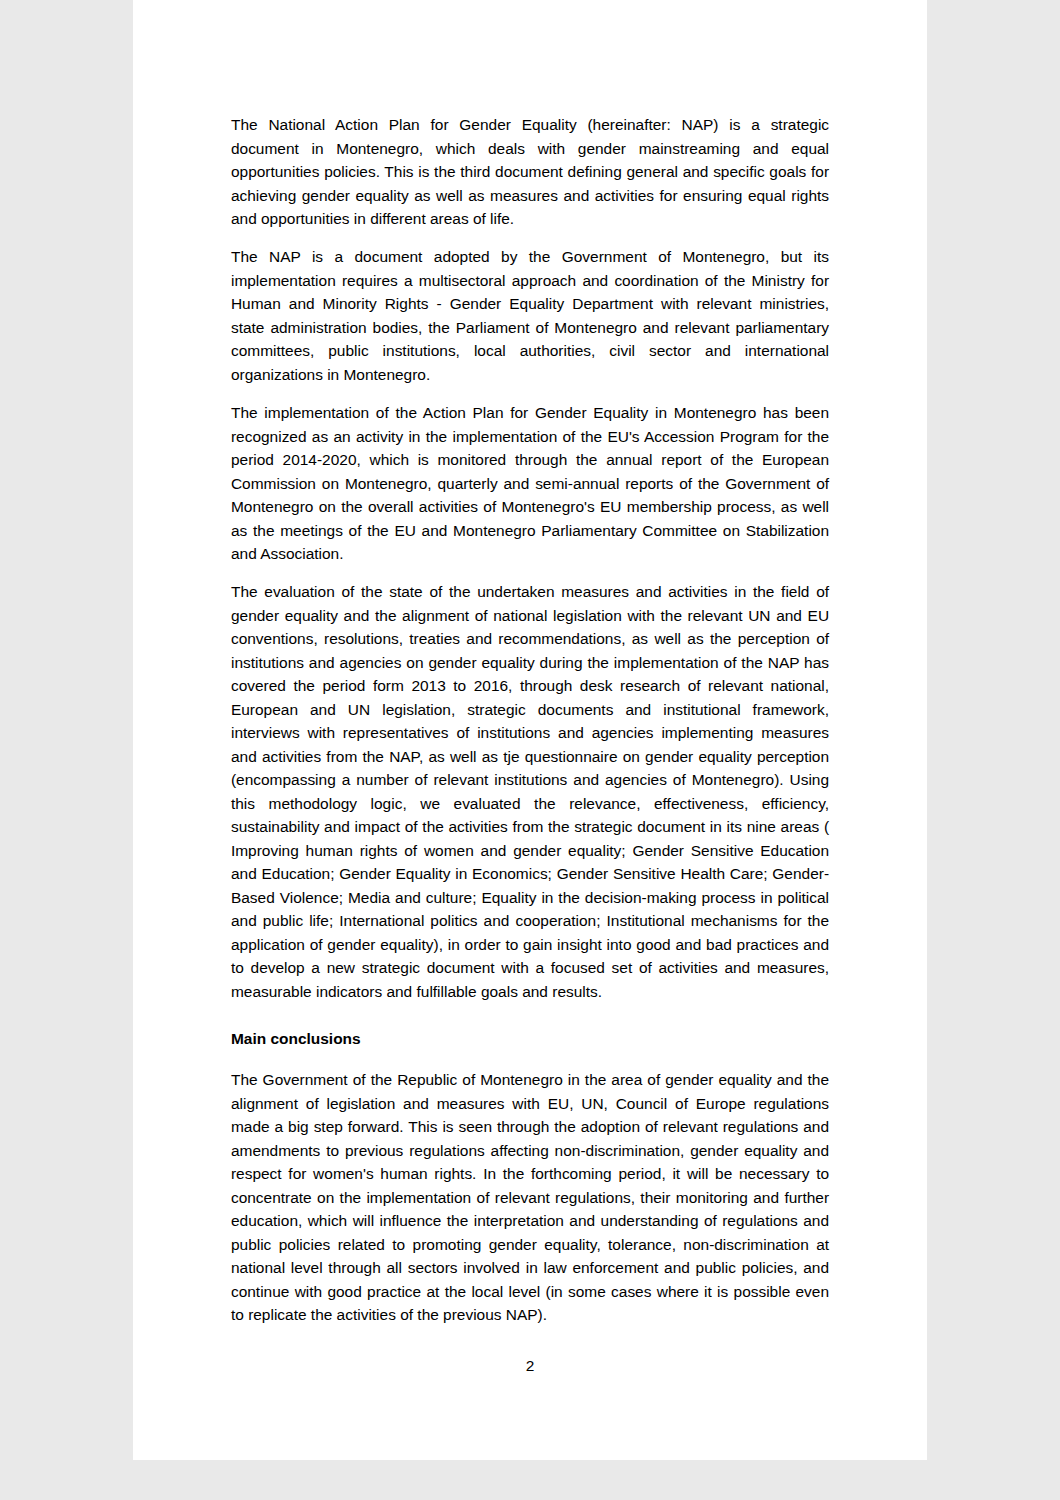The National Action Plan for Gender Equality (hereinafter: NAP) is a strategic document in Montenegro, which deals with gender mainstreaming and equal opportunities policies. This is the third document defining general and specific goals for achieving gender equality as well as measures and activities for ensuring equal rights and opportunities in different areas of life.
The NAP is a document adopted by the Government of Montenegro, but its implementation requires a multisectoral approach and coordination of the Ministry for Human and Minority Rights - Gender Equality Department with relevant ministries, state administration bodies, the Parliament of Montenegro and relevant parliamentary committees, public institutions, local authorities, civil sector and international organizations in Montenegro.
The implementation of the Action Plan for Gender Equality in Montenegro has been recognized as an activity in the implementation of the EU's Accession Program for the period 2014-2020, which is monitored through the annual report of the European Commission on Montenegro, quarterly and semi-annual reports of the Government of Montenegro on the overall activities of Montenegro's EU membership process, as well as the meetings of the EU and Montenegro Parliamentary Committee on Stabilization and Association.
The evaluation of the state of the undertaken measures and activities in the field of gender equality and the alignment of national legislation with the relevant UN and EU conventions, resolutions, treaties and recommendations, as well as the perception of institutions and agencies on gender equality during the implementation of the NAP has covered the period form 2013 to 2016, through desk research of relevant national, European and UN legislation, strategic documents and institutional framework, interviews with representatives of institutions and agencies implementing measures and activities from the NAP, as well as tje questionnaire on gender equality perception (encompassing a number of relevant institutions and agencies of Montenegro). Using this methodology logic, we evaluated the relevance, effectiveness, efficiency, sustainability and impact of the activities from the strategic document in its nine areas ( Improving human rights of women and gender equality; Gender Sensitive Education and Education; Gender Equality in Economics; Gender Sensitive Health Care; Gender-Based Violence; Media and culture; Equality in the decision-making process in political and public life; International politics and cooperation; Institutional mechanisms for the application of gender equality), in order to gain insight into good and bad practices and to develop a new strategic document with a focused set of activities and measures, measurable indicators and fulfillable goals and results.
Main conclusions
The Government of the Republic of Montenegro in the area of gender equality and the alignment of legislation and measures with EU, UN, Council of Europe regulations made a big step forward. This is seen through the adoption of relevant regulations and amendments to previous regulations affecting non-discrimination, gender equality and respect for women's human rights. In the forthcoming period, it will be necessary to concentrate on the implementation of relevant regulations, their monitoring and further education, which will influence the interpretation and understanding of regulations and public policies related to promoting gender equality, tolerance, non-discrimination at national level through all sectors involved in law enforcement and public policies, and continue with good practice at the local level (in some cases where it is possible even to replicate the activities of the previous NAP).
2